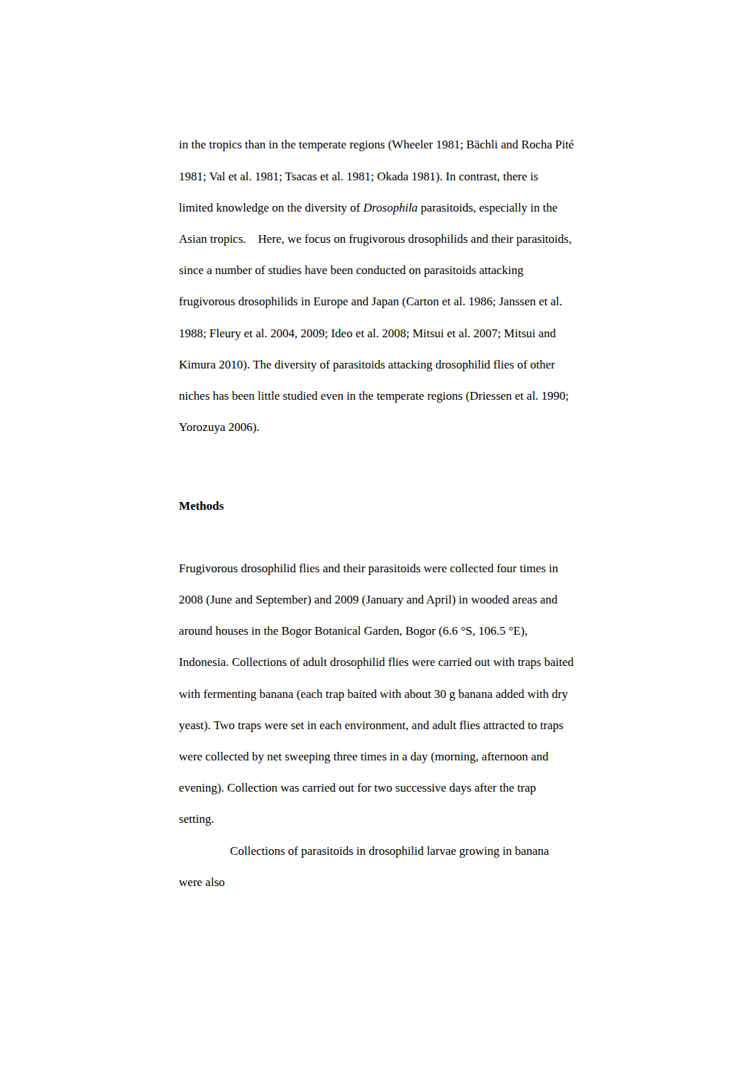in the tropics than in the temperate regions (Wheeler 1981; Bächli and Rocha Pité 1981; Val et al. 1981; Tsacas et al. 1981; Okada 1981). In contrast, there is limited knowledge on the diversity of Drosophila parasitoids, especially in the Asian tropics. Here, we focus on frugivorous drosophilids and their parasitoids, since a number of studies have been conducted on parasitoids attacking frugivorous drosophilids in Europe and Japan (Carton et al. 1986; Janssen et al. 1988; Fleury et al. 2004, 2009; Ideo et al. 2008; Mitsui et al. 2007; Mitsui and Kimura 2010). The diversity of parasitoids attacking drosophilid flies of other niches has been little studied even in the temperate regions (Driessen et al. 1990; Yorozuya 2006).
Methods
Frugivorous drosophilid flies and their parasitoids were collected four times in 2008 (June and September) and 2009 (January and April) in wooded areas and around houses in the Bogor Botanical Garden, Bogor (6.6 °S, 106.5 °E), Indonesia. Collections of adult drosophilid flies were carried out with traps baited with fermenting banana (each trap baited with about 30 g banana added with dry yeast). Two traps were set in each environment, and adult flies attracted to traps were collected by net sweeping three times in a day (morning, afternoon and evening). Collection was carried out for two successive days after the trap setting.
Collections of parasitoids in drosophilid larvae growing in banana were also